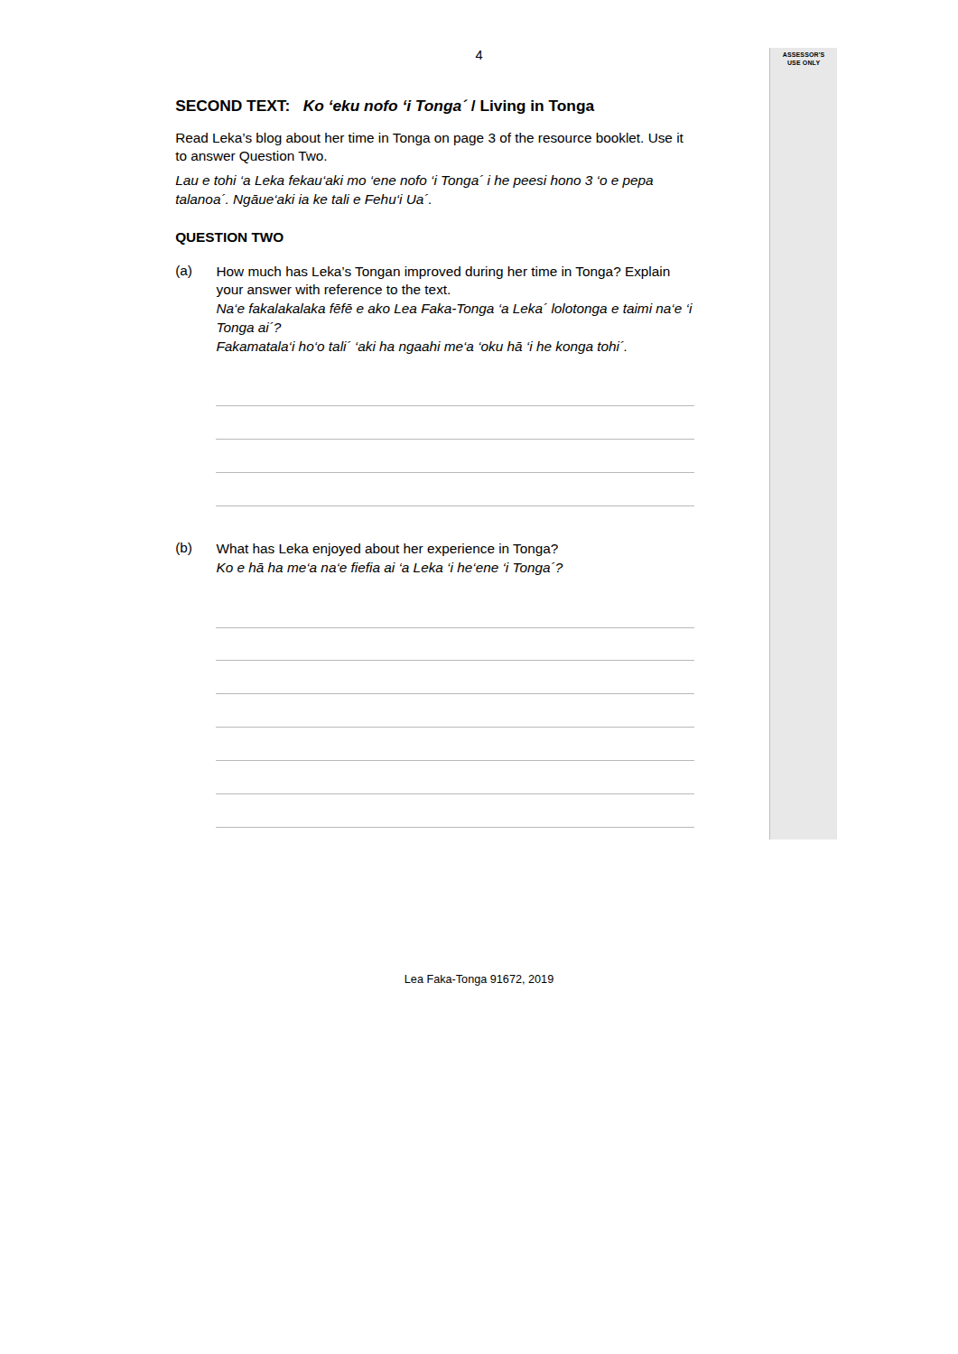ASSESSOR'S
USE ONLY
4
SECOND TEXT: Ko ‘eku nofo ‘i Tonga´ / Living in Tonga
Read Leka’s blog about her time in Tonga on page 3 of the resource booklet. Use it to answer Question Two.
Lau e tohi ‘a Leka fekau‘aki mo ‘ene nofo ‘i Tonga´ i he peesi hono 3 ‘o e pepa talanoa´. Ngāue‘aki ia ke tali e Fehu‘i Ua´.
QUESTION TWO
(a)
How much has Leka’s Tongan improved during her time in Tonga? Explain your answer with reference to the text.
Na‘e fakalakalaka fēfē e ako Lea Faka-Tonga ‘a Leka´ lolotonga e taimi na‘e ‘i Tonga ai´?
Fakamatala‘i ho‘o tali´ ‘aki ha ngaahi me‘a ‘oku hā ‘i he konga tohi´.
(b)
What has Leka enjoyed about her experience in Tonga?
Ko e hā ha me‘a na‘e fiefia ai ‘a Leka ‘i he‘ene ‘i Tonga´?
Lea Faka-Tonga 91672, 2019